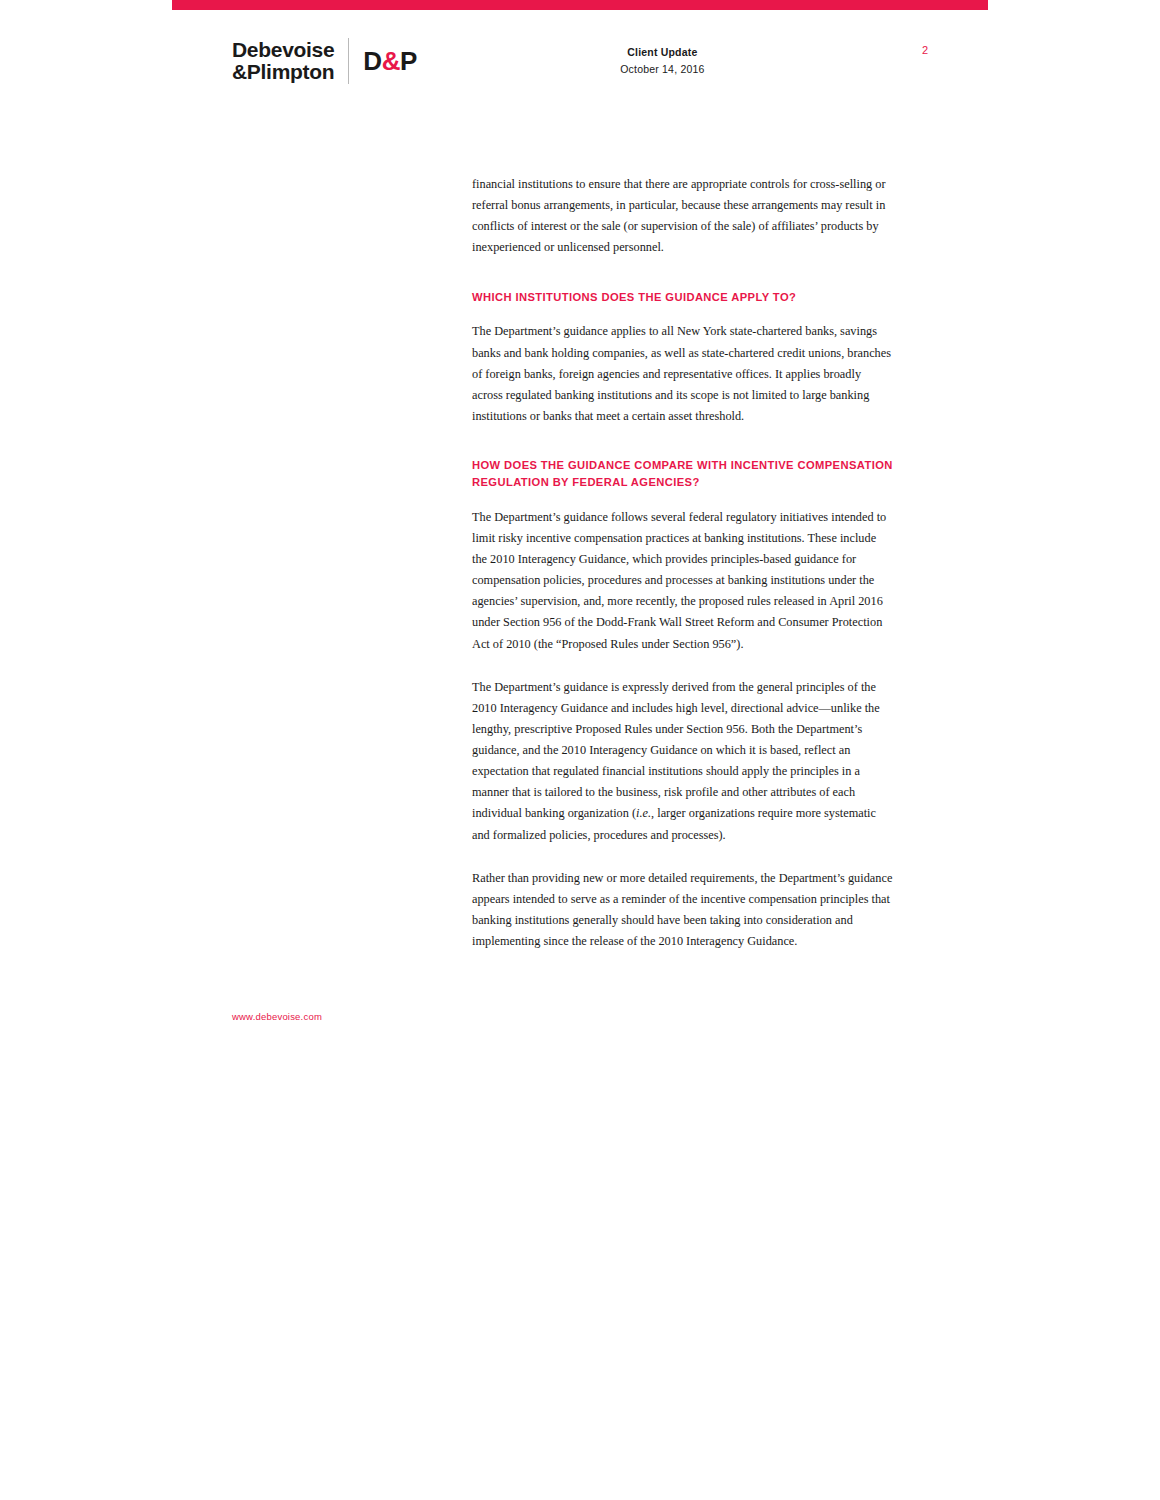Debevoise
&Plimpton
D&P
Client Update
October 14, 2016
2
financial institutions to ensure that there are appropriate controls for cross-selling or referral bonus arrangements, in particular, because these arrangements may result in conflicts of interest or the sale (or supervision of the sale) of affiliates’ products by inexperienced or unlicensed personnel.
Which institutions does the guidance apply to?
The Department’s guidance applies to all New York state-chartered banks, savings banks and bank holding companies, as well as state-chartered credit unions, branches of foreign banks, foreign agencies and representative offices. It applies broadly across regulated banking institutions and its scope is not limited to large banking institutions or banks that meet a certain asset threshold.
How does the guidance compare with incentive compensation regulation by federal agencies?
The Department’s guidance follows several federal regulatory initiatives intended to limit risky incentive compensation practices at banking institutions. These include the 2010 Interagency Guidance, which provides principles-based guidance for compensation policies, procedures and processes at banking institutions under the agencies’ supervision, and, more recently, the proposed rules released in April 2016 under Section 956 of the Dodd-Frank Wall Street Reform and Consumer Protection Act of 2010 (the “Proposed Rules under Section 956”).
The Department’s guidance is expressly derived from the general principles of the 2010 Interagency Guidance and includes high level, directional advice—unlike the lengthy, prescriptive Proposed Rules under Section 956. Both the Department’s guidance, and the 2010 Interagency Guidance on which it is based, reflect an expectation that regulated financial institutions should apply the principles in a manner that is tailored to the business, risk profile and other attributes of each individual banking organization (i.e., larger organizations require more systematic and formalized policies, procedures and processes).
Rather than providing new or more detailed requirements, the Department’s guidance appears intended to serve as a reminder of the incentive compensation principles that banking institutions generally should have been taking into consideration and implementing since the release of the 2010 Interagency Guidance.
www.debevoise.com